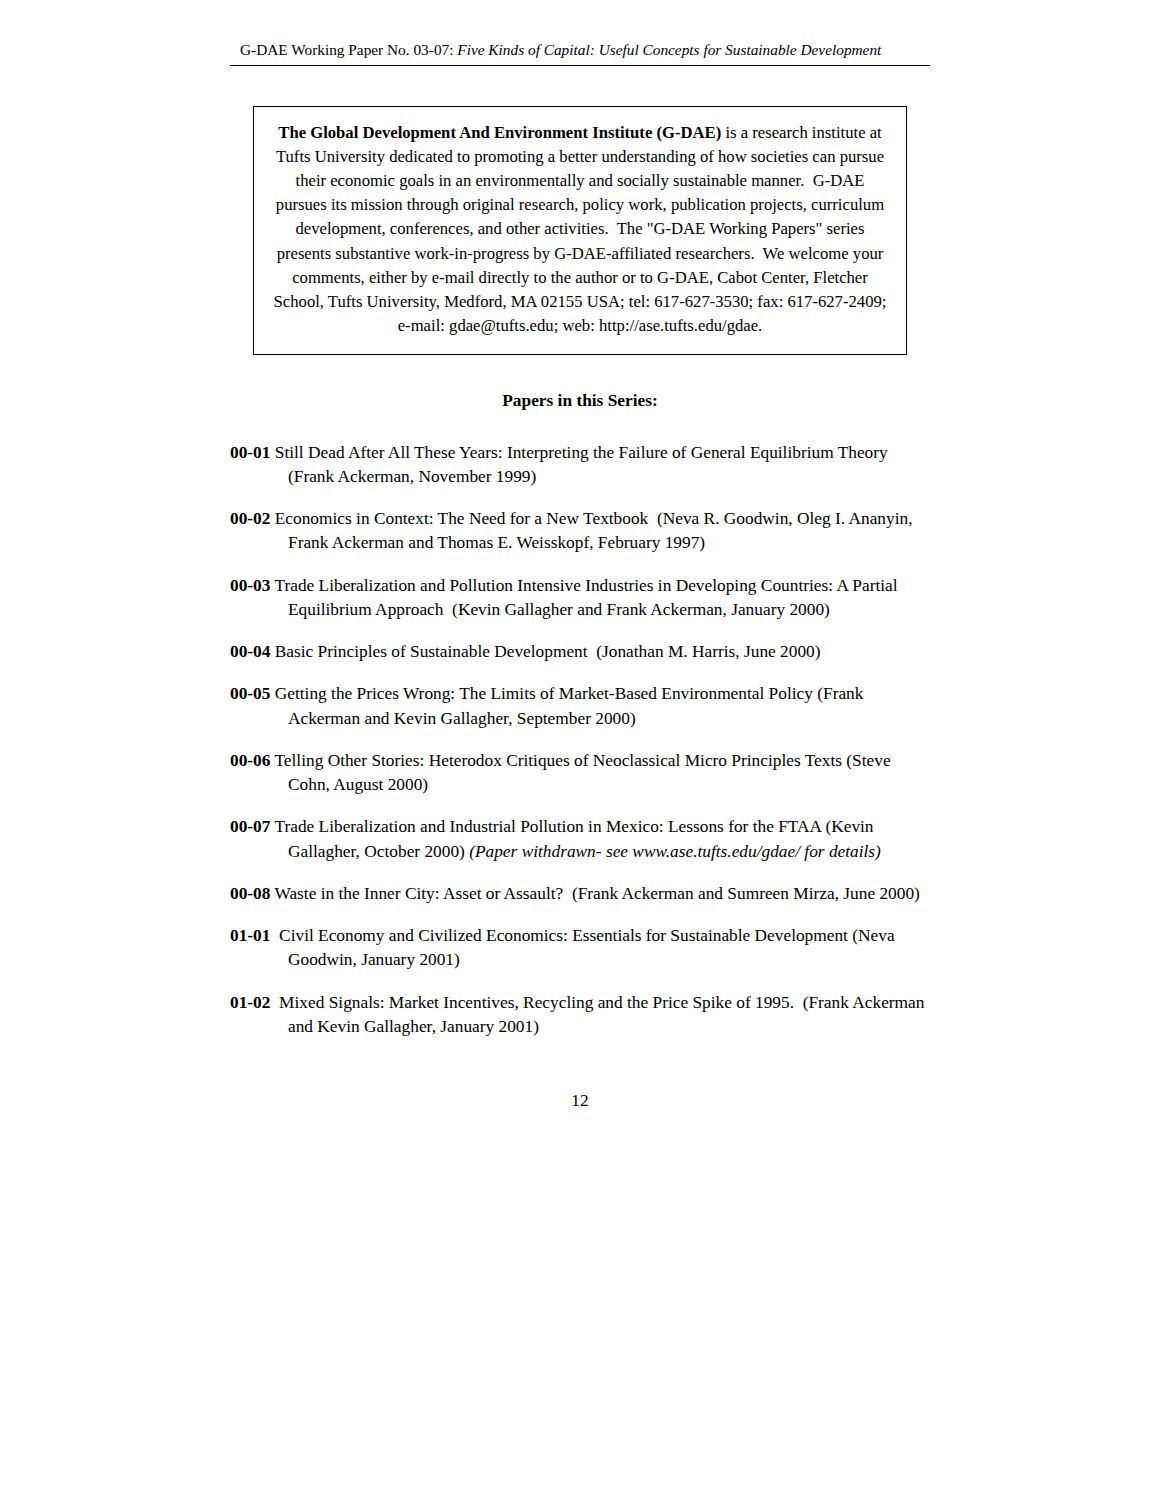G-DAE Working Paper No. 03-07: Five Kinds of Capital: Useful Concepts for Sustainable Development
The Global Development And Environment Institute (G-DAE) is a research institute at Tufts University dedicated to promoting a better understanding of how societies can pursue their economic goals in an environmentally and socially sustainable manner. G-DAE pursues its mission through original research, policy work, publication projects, curriculum development, conferences, and other activities. The "G-DAE Working Papers" series presents substantive work-in-progress by G-DAE-affiliated researchers. We welcome your comments, either by e-mail directly to the author or to G-DAE, Cabot Center, Fletcher School, Tufts University, Medford, MA 02155 USA; tel: 617-627-3530; fax: 617-627-2409; e-mail: gdae@tufts.edu; web: http://ase.tufts.edu/gdae.
Papers in this Series:
00-01 Still Dead After All These Years: Interpreting the Failure of General Equilibrium Theory (Frank Ackerman, November 1999)
00-02 Economics in Context: The Need for a New Textbook (Neva R. Goodwin, Oleg I. Ananyin, Frank Ackerman and Thomas E. Weisskopf, February 1997)
00-03 Trade Liberalization and Pollution Intensive Industries in Developing Countries: A Partial Equilibrium Approach (Kevin Gallagher and Frank Ackerman, January 2000)
00-04 Basic Principles of Sustainable Development (Jonathan M. Harris, June 2000)
00-05 Getting the Prices Wrong: The Limits of Market-Based Environmental Policy (Frank Ackerman and Kevin Gallagher, September 2000)
00-06 Telling Other Stories: Heterodox Critiques of Neoclassical Micro Principles Texts (Steve Cohn, August 2000)
00-07 Trade Liberalization and Industrial Pollution in Mexico: Lessons for the FTAA (Kevin Gallagher, October 2000) (Paper withdrawn- see www.ase.tufts.edu/gdae/ for details)
00-08 Waste in the Inner City: Asset or Assault? (Frank Ackerman and Sumreen Mirza, June 2000)
01-01 Civil Economy and Civilized Economics: Essentials for Sustainable Development (Neva Goodwin, January 2001)
01-02 Mixed Signals: Market Incentives, Recycling and the Price Spike of 1995. (Frank Ackerman and Kevin Gallagher, January 2001)
12